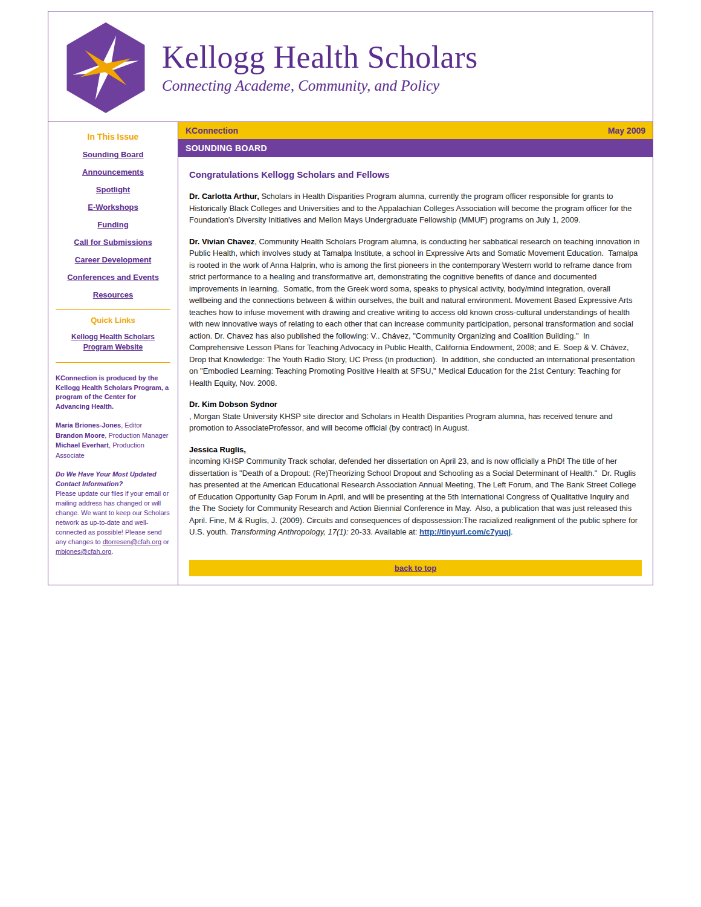Kellogg Health Scholars
Connecting Academe, Community, and Policy
In This Issue
Sounding Board
Announcements
Spotlight
E-Workshops
Funding
Call for Submissions
Career Development
Conferences and Events
Resources
Quick Links
Kellogg Health Scholars
Program Website
KConnection is produced by the Kellogg Health Scholars Program, a program of the Center for Advancing Health.
Maria Briones-Jones, Editor
Brandon Moore, Production Manager
Michael Everhart, Production Associate
Do We Have Your Most Updated Contact Information?
Please update our files if your email or mailing address has changed or will change. We want to keep our Scholars network as up-to-date and well-connected as possible! Please send any changes to dtorresen@cfah.org or mbjones@cfah.org.
KConnection May 2009
SOUNDING BOARD
Congratulations Kellogg Scholars and Fellows
Dr. Carlotta Arthur, Scholars in Health Disparities Program alumna, currently the program officer responsible for grants to Historically Black Colleges and Universities and to the Appalachian Colleges Association will become the program officer for the Foundation's Diversity Initiatives and Mellon Mays Undergraduate Fellowship (MMUF) programs on July 1, 2009.
Dr. Vivian Chavez, Community Health Scholars Program alumna, is conducting her sabbatical research on teaching innovation in Public Health, which involves study at Tamalpa Institute, a school in Expressive Arts and Somatic Movement Education. Tamalpa is rooted in the work of Anna Halprin, who is among the first pioneers in the contemporary Western world to reframe dance from strict performance to a healing and transformative art, demonstrating the cognitive benefits of dance and documented improvements in learning. Somatic, from the Greek word soma, speaks to physical activity, body/mind integration, overall wellbeing and the connections between & within ourselves, the built and natural environment. Movement Based Expressive Arts teaches how to infuse movement with drawing and creative writing to access old known cross-cultural understandings of health with new innovative ways of relating to each other that can increase community participation, personal transformation and social action. Dr. Chavez has also published the following: V.. Chávez, "Community Organizing and Coalition Building." In Comprehensive Lesson Plans for Teaching Advocacy in Public Health, California Endowment, 2008; and E. Soep & V. Chávez, Drop that Knowledge: The Youth Radio Story, UC Press (in production). In addition, she conducted an international presentation on "Embodied Learning: Teaching Promoting Positive Health at SFSU," Medical Education for the 21st Century: Teaching for Health Equity, Nov. 2008.
Dr. Kim Dobson Sydnor
, Morgan State University KHSP site director and Scholars in Health Disparities Program alumna, has received tenure and promotion to AssociateProfessor, and will become official (by contract) in August.
Jessica Ruglis,
incoming KHSP Community Track scholar, defended her dissertation on April 23, and is now officially a PhD! The title of her dissertation is "Death of a Dropout: (Re)Theorizing School Dropout and Schooling as a Social Determinant of Health." Dr. Ruglis has presented at the American Educational Research Association Annual Meeting, The Left Forum, and The Bank Street College of Education Opportunity Gap Forum in April, and will be presenting at the 5th International Congress of Qualitative Inquiry and the The Society for Community Research and Action Biennial Conference in May. Also, a publication that was just released this April. Fine, M & Ruglis, J. (2009). Circuits and consequences of dispossession:The racialized realignment of the public sphere for U.S. youth. Transforming Anthropology, 17(1): 20-33. Available at: http://tinyurl.com/c7yuqj.
back to top